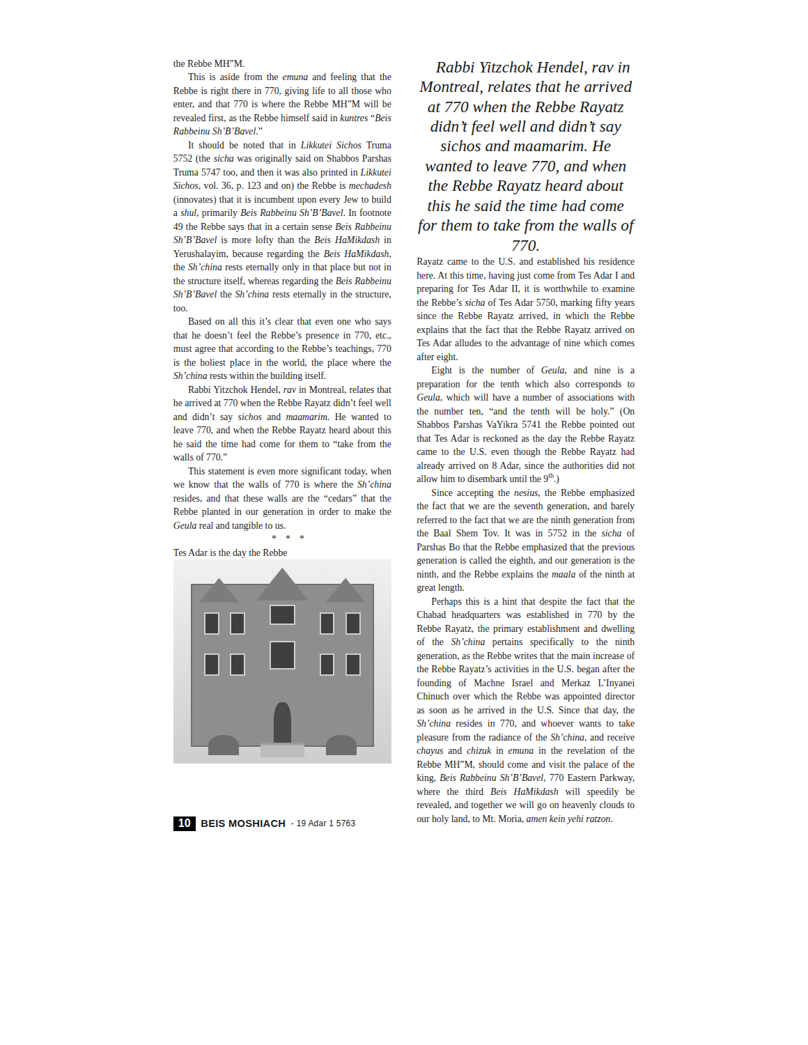the Rebbe MH”M.
This is aside from the emuna and feeling that the Rebbe is right there in 770, giving life to all those who enter, and that 770 is where the Rebbe MH”M will be revealed first, as the Rebbe himself said in kuntres “Beis Rabbeinu Sh’B’Bavel.”
It should be noted that in Likkutei Sichos Truma 5752 (the sicha was originally said on Shabbos Parshas Truma 5747 too, and then it was also printed in Likkutei Sichos, vol. 36, p. 123 and on) the Rebbe is mechadesh (innovates) that it is incumbent upon every Jew to build a shul, primarily Beis Rabbeinu Sh’B’Bavel. In footnote 49 the Rebbe says that in a certain sense Beis Rabbeinu Sh’B’Bavel is more lofty than the Beis HaMikdash in Yerushalayim, because regarding the Beis HaMikdash, the Sh’china rests eternally only in that place but not in the structure itself, whereas regarding the Beis Rabbeinu Sh’B’Bavel the Sh’china rests eternally in the structure, too.
Based on all this it’s clear that even one who says that he doesn’t feel the Rebbe’s presence in 770, etc., must agree that according to the Rebbe’s teachings, 770 is the holiest place in the world, the place where the Sh’china rests within the building itself.
Rabbi Yitzchok Hendel, rav in Montreal, relates that he arrived at 770 when the Rebbe Rayatz didn’t feel well and didn’t say sichos and maamarim. He wanted to leave 770, and when the Rebbe Rayatz heard about this he said the time had come for them to “take from the walls of 770.”
This statement is even more significant today, when we know that the walls of 770 is where the Sh’china resides, and that these walls are the “cedars” that the Rebbe planted in our generation in order to make the Geula real and tangible to us.
* * *
Tes Adar is the day the Rebbe
Rabbi Yitzchok Hendel, rav in Montreal, relates that he arrived at 770 when the Rebbe Rayatz didn’t feel well and didn’t say sichos and maamarim. He wanted to leave 770, and when the Rebbe Rayatz heard about this he said the time had come for them to take from the walls of 770.
Rayatz came to the U.S. and established his residence here. At this time, having just come from Tes Adar I and preparing for Tes Adar II, it is worthwhile to examine the Rebbe’s sicha of Tes Adar 5750, marking fifty years since the Rebbe Rayatz arrived, in which the Rebbe explains that the fact that the Rebbe Rayatz arrived on Tes Adar alludes to the advantage of nine which comes after eight.
Eight is the number of Geula, and nine is a preparation for the tenth which also corresponds to Geula, which will have a number of associations with the number ten, “and the tenth will be holy.” (On Shabbos Parshas VaYikra 5741 the Rebbe pointed out that Tes Adar is reckoned as the day the Rebbe Rayatz came to the U.S. even though the Rebbe Rayatz had already arrived on 8 Adar, since the authorities did not allow him to disembark until the 9th.)
Since accepting the nesius, the Rebbe emphasized the fact that we are the seventh generation, and barely referred to the fact that we are the ninth generation from the Baal Shem Tov. It was in 5752 in the sicha of Parshas Bo that the Rebbe emphasized that the previous generation is called the eighth, and our generation is the ninth, and the Rebbe explains the maala of the ninth at great length.
Perhaps this is a hint that despite the fact that the Chabad headquarters was established in 770 by the Rebbe Rayatz, the primary establishment and dwelling of the Sh’china pertains specifically to the ninth generation, as the Rebbe writes that the main increase of the Rebbe Rayatz’s activities in the U.S. began after the founding of Machne Israel and Merkaz L’Inyanei Chinuch over which the Rebbe was appointed director as soon as he arrived in the U.S. Since that day, the Sh’china resides in 770, and whoever wants to take pleasure from the radiance of the Sh’china, and receive chayus and chizuk in emuna in the revelation of the Rebbe MH”M, should come and visit the palace of the king, Beis Rabbeinu Sh’B’Bavel, 770 Eastern Parkway, where the third Beis HaMikdash will speedily be revealed, and together we will go on heavenly clouds to our holy land, to Mt. Moria, amen kein yehi ratzon.
10 BEIS MOSHIACH - 19 Adar 1 5763